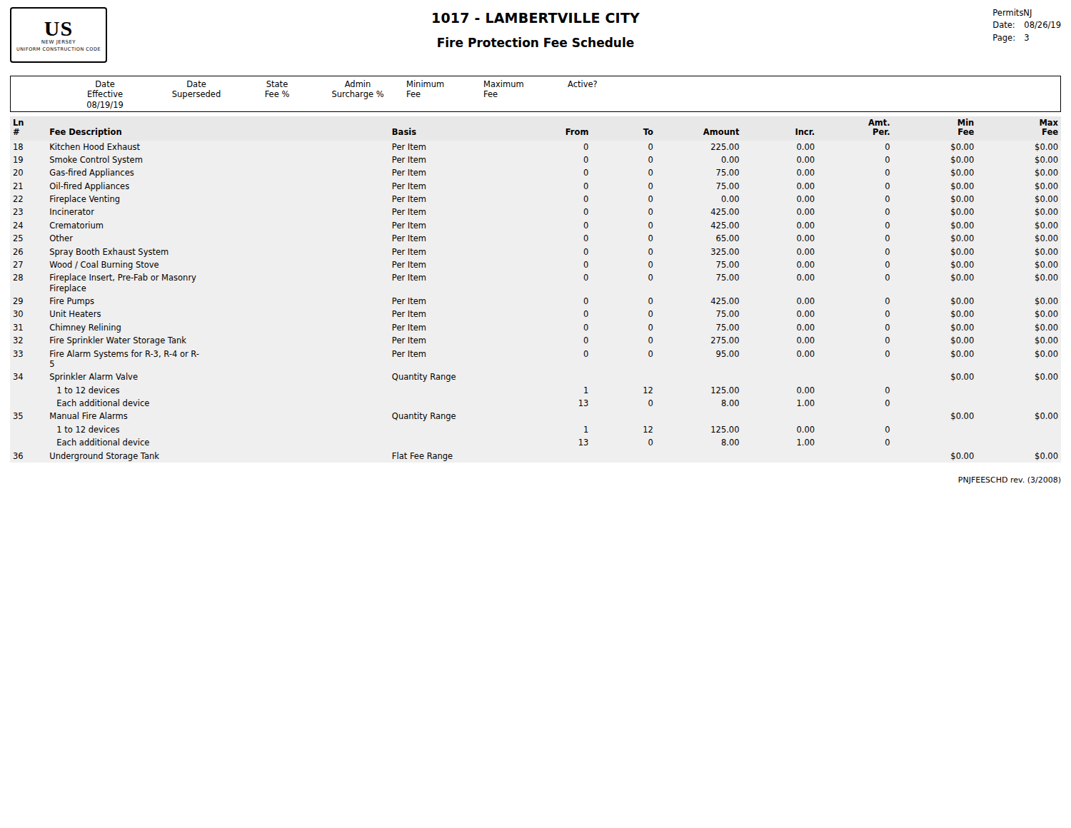US
NEW JERSEY
UNIFORM CONSTRUCTION CODE
1017 - LAMBERTVILLE CITY
Fire Protection Fee Schedule
PermitsNJ
Date: 08/26/19
Page: 3
| | Date Effective 08/19/19 | Date Superseded | State Fee % | Admin Surcharge % | Minimum Fee | Maximum Fee | Active? |
| Ln # | Fee Description | Basis | From | To | Amount | Incr. | Amt. Per. | Min Fee | Max Fee |
| --- | --- | --- | --- | --- | --- | --- | --- | --- | --- |
| 18 | Kitchen Hood Exhaust | Per Item | 0 | 0 | 225.00 | 0.00 | 0 | $0.00 | $0.00 |
| 19 | Smoke Control System | Per Item | 0 | 0 | 0.00 | 0.00 | 0 | $0.00 | $0.00 |
| 20 | Gas-fired Appliances | Per Item | 0 | 0 | 75.00 | 0.00 | 0 | $0.00 | $0.00 |
| 21 | Oil-fired Appliances | Per Item | 0 | 0 | 75.00 | 0.00 | 0 | $0.00 | $0.00 |
| 22 | Fireplace Venting | Per Item | 0 | 0 | 0.00 | 0.00 | 0 | $0.00 | $0.00 |
| 23 | Incinerator | Per Item | 0 | 0 | 425.00 | 0.00 | 0 | $0.00 | $0.00 |
| 24 | Crematorium | Per Item | 0 | 0 | 425.00 | 0.00 | 0 | $0.00 | $0.00 |
| 25 | Other | Per Item | 0 | 0 | 65.00 | 0.00 | 0 | $0.00 | $0.00 |
| 26 | Spray Booth Exhaust System | Per Item | 0 | 0 | 325.00 | 0.00 | 0 | $0.00 | $0.00 |
| 27 | Wood / Coal Burning Stove | Per Item | 0 | 0 | 75.00 | 0.00 | 0 | $0.00 | $0.00 |
| 28 | Fireplace Insert, Pre-Fab or Masonry Fireplace | Per Item | 0 | 0 | 75.00 | 0.00 | 0 | $0.00 | $0.00 |
| 29 | Fire Pumps | Per Item | 0 | 0 | 425.00 | 0.00 | 0 | $0.00 | $0.00 |
| 30 | Unit Heaters | Per Item | 0 | 0 | 75.00 | 0.00 | 0 | $0.00 | $0.00 |
| 31 | Chimney Relining | Per Item | 0 | 0 | 75.00 | 0.00 | 0 | $0.00 | $0.00 |
| 32 | Fire Sprinkler Water Storage Tank | Per Item | 0 | 0 | 275.00 | 0.00 | 0 | $0.00 | $0.00 |
| 33 | Fire Alarm Systems for R-3, R-4 or R- 5 | Per Item | 0 | 0 | 95.00 | 0.00 | 0 | $0.00 | $0.00 |
| 34 | Sprinkler Alarm Valve | Quantity Range | | | | | | $0.00 | $0.00 |
| | 1 to 12 devices | | 1 | 12 | 125.00 | 0.00 | 0 | | |
| | Each additional device | | 13 | 0 | 8.00 | 1.00 | 0 | | |
| 35 | Manual Fire Alarms | Quantity Range | | | | | | $0.00 | $0.00 |
| | 1 to 12 devices | | 1 | 12 | 125.00 | 0.00 | 0 | | |
| | Each additional device | | 13 | 0 | 8.00 | 1.00 | 0 | | |
| 36 | Underground Storage Tank | Flat Fee Range | | | | | | $0.00 | $0.00 |
PNJFEESCHD rev. (3/2008)